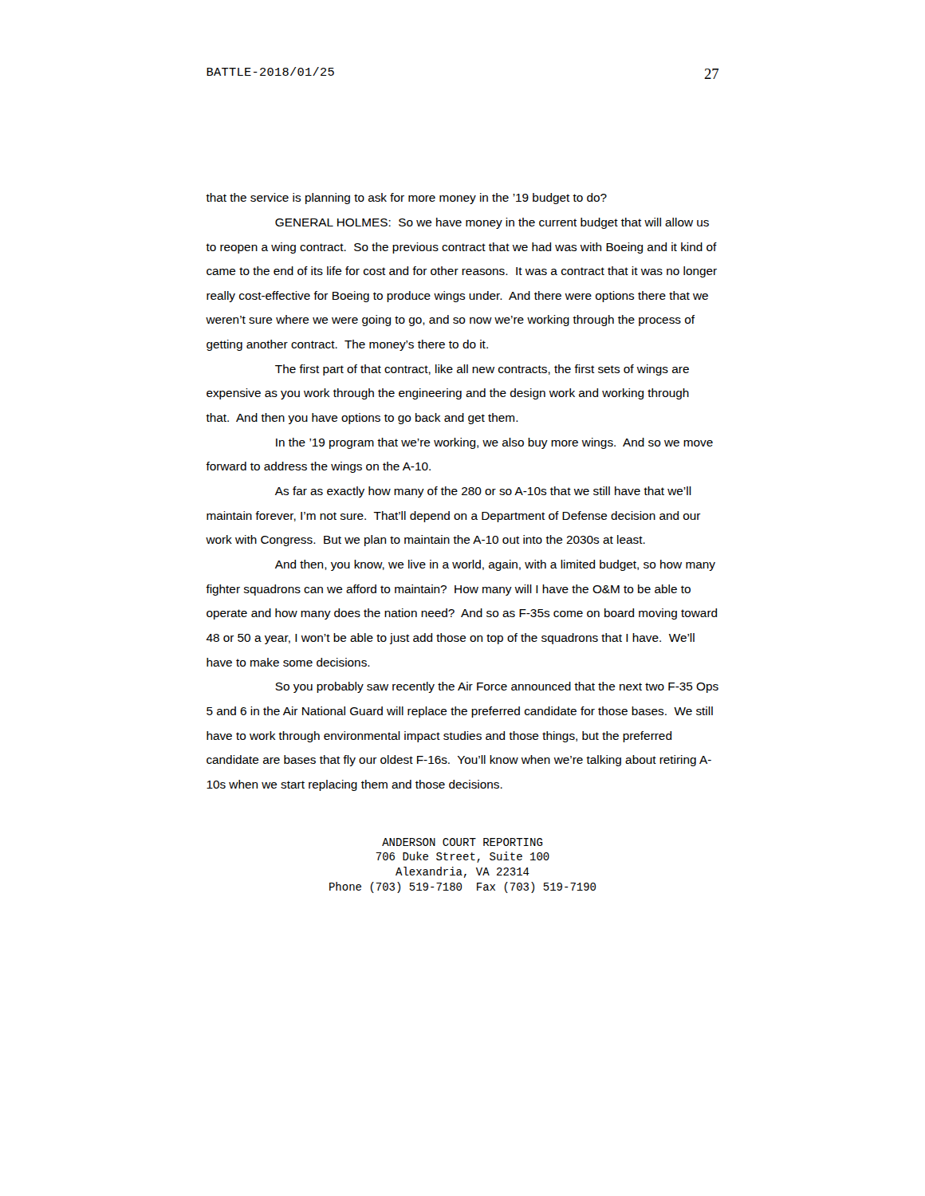BATTLE-2018/01/25
27
that the service is planning to ask for more money in the ’19 budget to do?
GENERAL HOLMES: So we have money in the current budget that will allow us to reopen a wing contract. So the previous contract that we had was with Boeing and it kind of came to the end of its life for cost and for other reasons. It was a contract that it was no longer really cost-effective for Boeing to produce wings under. And there were options there that we weren’t sure where we were going to go, and so now we’re working through the process of getting another contract. The money’s there to do it.
The first part of that contract, like all new contracts, the first sets of wings are expensive as you work through the engineering and the design work and working through that. And then you have options to go back and get them.
In the ’19 program that we’re working, we also buy more wings. And so we move forward to address the wings on the A-10.
As far as exactly how many of the 280 or so A-10s that we still have that we’ll maintain forever, I’m not sure. That’ll depend on a Department of Defense decision and our work with Congress. But we plan to maintain the A-10 out into the 2030s at least.
And then, you know, we live in a world, again, with a limited budget, so how many fighter squadrons can we afford to maintain? How many will I have the O&M to be able to operate and how many does the nation need? And so as F-35s come on board moving toward 48 or 50 a year, I won’t be able to just add those on top of the squadrons that I have. We’ll have to make some decisions.
So you probably saw recently the Air Force announced that the next two F-35 Ops 5 and 6 in the Air National Guard will replace the preferred candidate for those bases. We still have to work through environmental impact studies and those things, but the preferred candidate are bases that fly our oldest F-16s. You’ll know when we’re talking about retiring A-10s when we start replacing them and those decisions.
ANDERSON COURT REPORTING
706 Duke Street, Suite 100
Alexandria, VA 22314
Phone (703) 519-7180 Fax (703) 519-7190